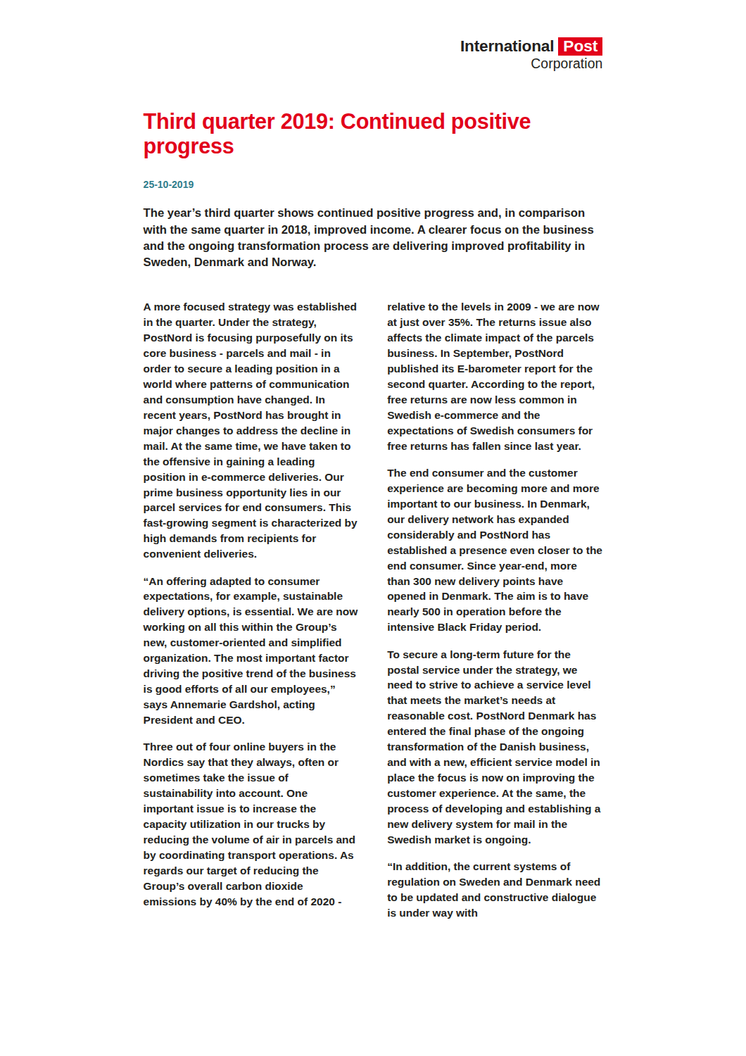International Post
Corporation
Third quarter 2019: Continued positive progress
25-10-2019
The year’s third quarter shows continued positive progress and, in comparison with the same quarter in 2018, improved income. A clearer focus on the business and the ongoing transformation process are delivering improved profitability in Sweden, Denmark and Norway.
A more focused strategy was established in the quarter. Under the strategy, PostNord is focusing purposefully on its core business - parcels and mail - in order to secure a leading position in a world where patterns of communication and consumption have changed. In recent years, PostNord has brought in major changes to address the decline in mail. At the same time, we have taken to the offensive in gaining a leading position in e-commerce deliveries. Our prime business opportunity lies in our parcel services for end consumers. This fast-growing segment is characterized by high demands from recipients for convenient deliveries.
“An offering adapted to consumer expectations, for example, sustainable delivery options, is essential. We are now working on all this within the Group’s new, customer-oriented and simplified organization. The most important factor driving the positive trend of the business is good efforts of all our employees,” says Annemarie Gardshol, acting President and CEO.
Three out of four online buyers in the Nordics say that they always, often or sometimes take the issue of sustainability into account. One important issue is to increase the capacity utilization in our trucks by reducing the volume of air in parcels and by coordinating transport operations. As regards our target of reducing the Group’s overall carbon dioxide emissions by 40% by the end of 2020 - relative to the levels in 2009 - we are now at just over 35%. The returns issue also affects the climate impact of the parcels business. In September, PostNord published its E-barometer report for the second quarter. According to the report, free returns are now less common in Swedish e-commerce and the expectations of Swedish consumers for free returns has fallen since last year.
The end consumer and the customer experience are becoming more and more important to our business. In Denmark, our delivery network has expanded considerably and PostNord has established a presence even closer to the end consumer. Since year-end, more than 300 new delivery points have opened in Denmark. The aim is to have nearly 500 in operation before the intensive Black Friday period.
To secure a long-term future for the postal service under the strategy, we need to strive to achieve a service level that meets the market’s needs at reasonable cost. PostNord Denmark has entered the final phase of the ongoing transformation of the Danish business, and with a new, efficient service model in place the focus is now on improving the customer experience. At the same, the process of developing and establishing a new delivery system for mail in the Swedish market is ongoing.
“In addition, the current systems of regulation on Sweden and Denmark need to be updated and constructive dialogue is under way with